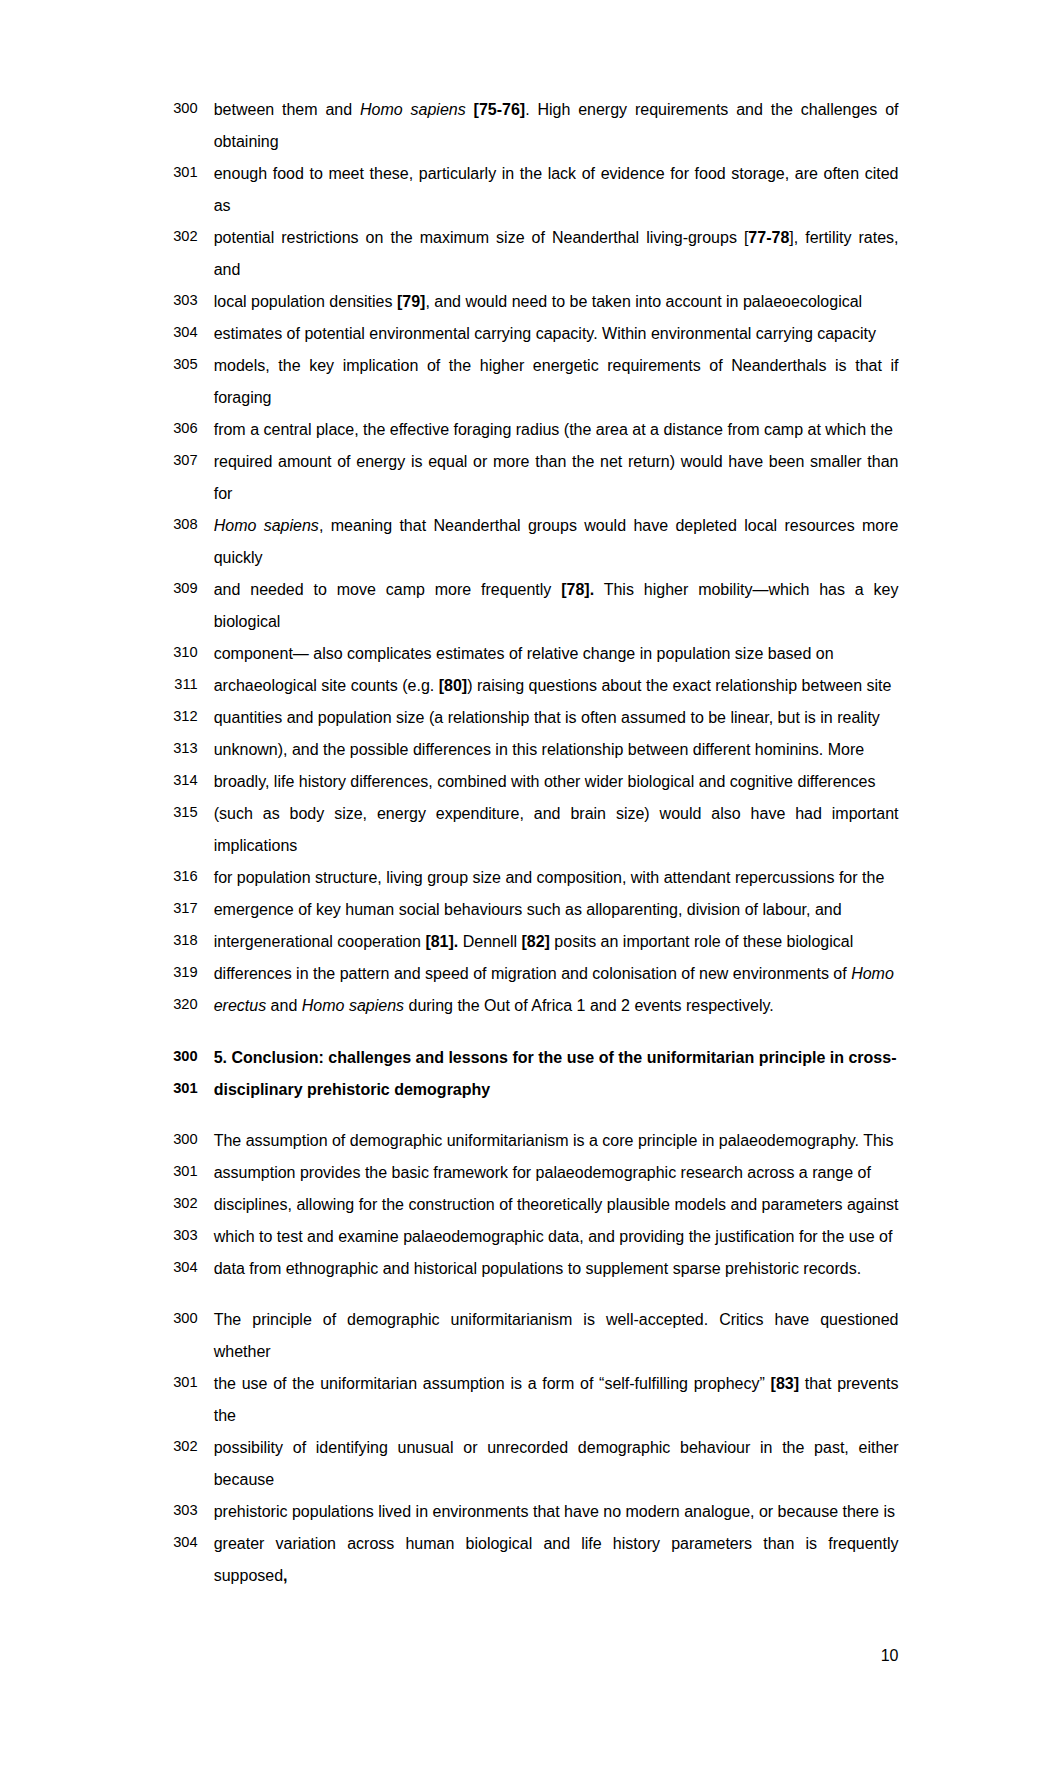between them and Homo sapiens [75-76]. High energy requirements and the challenges of obtaining
enough food to meet these, particularly in the lack of evidence for food storage, are often cited as
potential restrictions on the maximum size of Neanderthal living-groups [77-78], fertility rates, and
local population densities [79], and would need to be taken into account in palaeoecological
estimates of potential environmental carrying capacity. Within environmental carrying capacity
models, the key implication of the higher energetic requirements of Neanderthals is that if foraging
from a central place, the effective foraging radius (the area at a distance from camp at which the
required amount of energy is equal or more than the net return) would have been smaller than for
Homo sapiens, meaning that Neanderthal groups would have depleted local resources more quickly
and needed to move camp more frequently [78]. This higher mobility—which has a key biological
component— also complicates estimates of relative change in population size based on
archaeological site counts (e.g. [80]) raising questions about the exact relationship between site
quantities and population size (a relationship that is often assumed to be linear, but is in reality
unknown), and the possible differences in this relationship between different hominins. More
broadly, life history differences, combined with other wider biological and cognitive differences
(such as body size, energy expenditure, and brain size) would also have had important implications
for population structure, living group size and composition, with attendant repercussions for the
emergence of key human social behaviours such as alloparenting, division of labour, and
intergenerational cooperation [81]. Dennell [82] posits an important role of these biological
differences in the pattern and speed of migration and colonisation of new environments of Homo
erectus and Homo sapiens during the Out of Africa 1 and 2 events respectively.
5. Conclusion: challenges and lessons for the use of the uniformitarian principle in cross-
disciplinary prehistoric demography
The assumption of demographic uniformitarianism is a core principle in palaeodemography. This
assumption provides the basic framework for palaeodemographic research across a range of
disciplines, allowing for the construction of theoretically plausible models and parameters against
which to test and examine palaeodemographic data, and providing the justification for the use of
data from ethnographic and historical populations to supplement sparse prehistoric records.
The principle of demographic uniformitarianism is well-accepted. Critics have questioned whether
the use of the uniformitarian assumption is a form of “self-fulfilling prophecy” [83] that prevents the
possibility of identifying unusual or unrecorded demographic behaviour in the past, either because
prehistoric populations lived in environments that have no modern analogue, or because there is
greater variation across human biological and life history parameters than is frequently supposed,
10